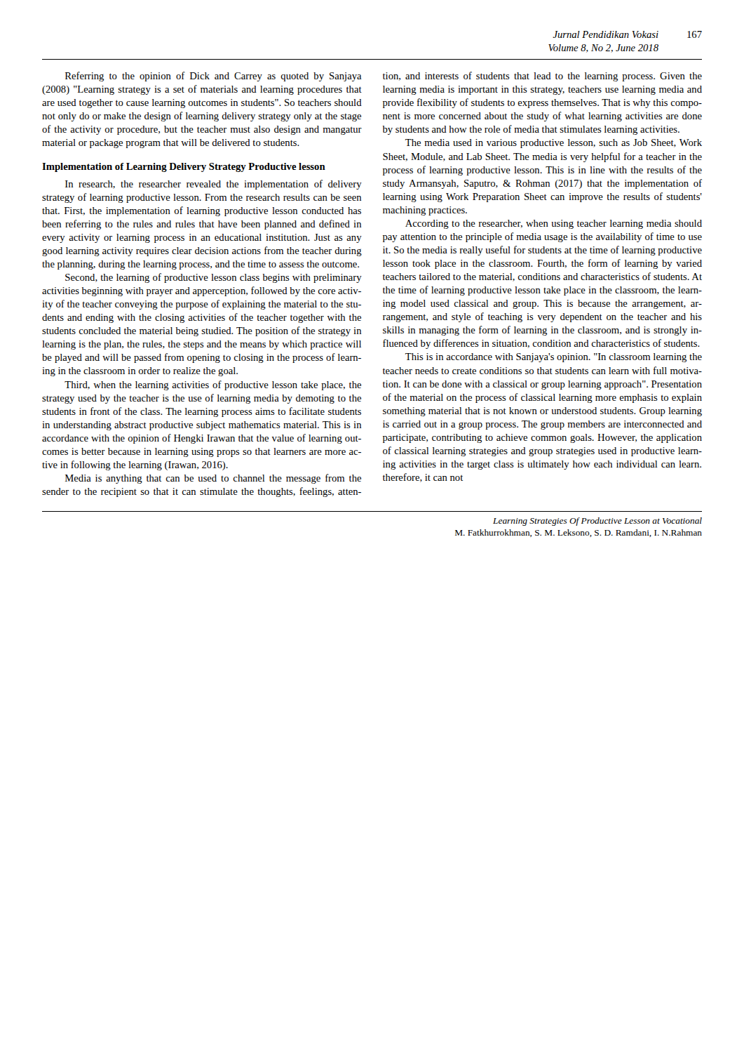Jurnal Pendidikan Vokasi
Volume 8, No 2, June 2018
167
Referring to the opinion of Dick and Carrey as quoted by Sanjaya (2008) "Learning strategy is a set of materials and learning procedures that are used together to cause learning outcomes in students". So teachers should not only do or make the design of learning delivery strategy only at the stage of the activity or procedure, but the teacher must also design and mangatur material or package program that will be delivered to students.
Implementation of Learning Delivery Strategy Productive lesson
In research, the researcher revealed the implementation of delivery strategy of learning productive lesson. From the research results can be seen that. First, the implementation of learning productive lesson conducted has been referring to the rules and rules that have been planned and defined in every activity or learning process in an educational institution. Just as any good learning activity requires clear decision actions from the teacher during the planning, during the learning process, and the time to assess the outcome.
Second, the learning of productive lesson class begins with preliminary activities beginning with prayer and apperception, followed by the core activity of the teacher conveying the purpose of explaining the material to the students and ending with the closing activities of the teacher together with the students concluded the material being studied. The position of the strategy in learning is the plan, the rules, the steps and the means by which practice will be played and will be passed from opening to closing in the process of learning in the classroom in order to realize the goal.
Third, when the learning activities of productive lesson take place, the strategy used by the teacher is the use of learning media by demoting to the students in front of the class. The learning process aims to facilitate students in understanding abstract productive subject mathematics material. This is in accordance with the opinion of Hengki Irawan that the value of learning outcomes is better because in learning using props so that learners are more active in following the learning (Irawan, 2016).
Media is anything that can be used to channel the message from the sender to the recipient so that it can stimulate the thoughts, feelings, attention, and interests of students that lead to the learning process. Given the learning media is important in this strategy, teachers use learning media and provide flexibility of students to express themselves. That is why this component is more concerned about the study of what learning activities are done by students and how the role of media that stimulates learning activities.
The media used in various productive lesson, such as Job Sheet, Work Sheet, Module, and Lab Sheet. The media is very helpful for a teacher in the process of learning productive lesson. This is in line with the results of the study Armansyah, Saputro, & Rohman (2017) that the implementation of learning using Work Preparation Sheet can improve the results of students' machining practices.
According to the researcher, when using teacher learning media should pay attention to the principle of media usage is the availability of time to use it. So the media is really useful for students at the time of learning productive lesson took place in the classroom. Fourth, the form of learning by varied teachers tailored to the material, conditions and characteristics of students. At the time of learning productive lesson take place in the classroom, the learning model used classical and group. This is because the arrangement, arrangement, and style of teaching is very dependent on the teacher and his skills in managing the form of learning in the classroom, and is strongly influenced by differences in situation, condition and characteristics of students.
This is in accordance with Sanjaya's opinion. "In classroom learning the teacher needs to create conditions so that students can learn with full motivation. It can be done with a classical or group learning approach". Presentation of the material on the process of classical learning more emphasis to explain something material that is not known or understood students. Group learning is carried out in a group process. The group members are interconnected and participate, contributing to achieve common goals. However, the application of classical learning strategies and group strategies used in productive learning activities in the target class is ultimately how each individual can learn. therefore, it can not
Learning Strategies Of Productive Lesson at Vocational
M. Fatkhurrokhman, S. M. Leksono, S. D. Ramdani, I. N.Rahman